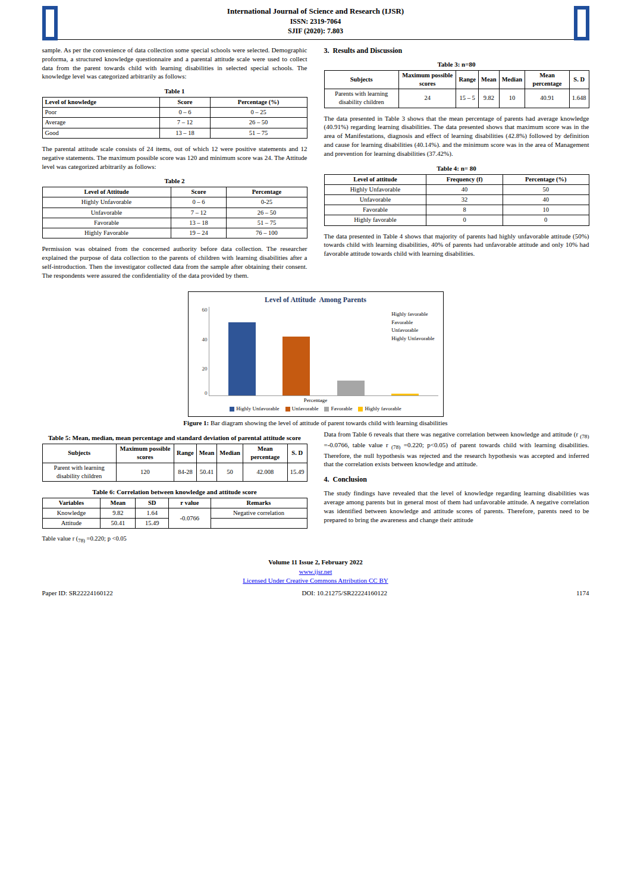International Journal of Science and Research (IJSR)
ISSN: 2319-7064
SJIF (2020): 7.803
sample. As per the convenience of data collection some special schools were selected. Demographic proforma, a structured knowledge questionnaire and a parental attitude scale were used to collect data from the parent towards child with learning disabilities in selected special schools. The knowledge level was categorized arbitrarily as follows:
Table 1
| Level of knowledge | Score | Percentage (%) |
| --- | --- | --- |
| Poor | 0 – 6 | 0 – 25 |
| Average | 7 – 12 | 26 – 50 |
| Good | 13 – 18 | 51 – 75 |
The parental attitude scale consists of 24 items, out of which 12 were positive statements and 12 negative statements. The maximum possible score was 120 and minimum score was 24. The Attitude level was categorized arbitrarily as follows:
Table 2
| Level of Attitude | Score | Percentage |
| --- | --- | --- |
| Highly Unfavorable | 0 – 6 | 0-25 |
| Unfavorable | 7 – 12 | 26 – 50 |
| Favorable | 13 – 18 | 51 – 75 |
| Highly Favorable | 19 – 24 | 76 – 100 |
Permission was obtained from the concerned authority before data collection. The researcher explained the purpose of data collection to the parents of children with learning disabilities after a self-introduction. Then the investigator collected data from the sample after obtaining their consent. The respondents were assured the confidentiality of the data provided by them.
3. Results and Discussion
Table 3: n=80
| Subjects | Maximum possible scores | Range | Mean | Median | Mean percentage | S. D |
| --- | --- | --- | --- | --- | --- | --- |
| Parents with learning disability children | 24 | 15 – 5 | 9.82 | 10 | 40.91 | 1.648 |
The data presented in Table 3 shows that the mean percentage of parents had average knowledge (40.91%) regarding learning disabilities. The data presented shows that maximum score was in the area of Manifestations, diagnosis and effect of learning disabilities (42.8%) followed by definition and cause for learning disabilities (40.14%). and the minimum score was in the area of Management and prevention for learning disabilities (37.42%).
Table 4: n= 80
| Level of attitude | Frequency (f) | Percentage (%) |
| --- | --- | --- |
| Highly Unfavorable | 40 | 50 |
| Unfavorable | 32 | 40 |
| Favorable | 8 | 10 |
| Highly favorable | 0 | 0 |
The data presented in Table 4 shows that majority of parents had highly unfavorable attitude (50%) towards child with learning disabilities, 40% of parents had unfavorable attitude and only 10% had favorable attitude towards child with learning disabilities.
Level of Attitude Among Parents
60 40 20 0
Highly favorable
Favorable
Unfavorable
Highly Unfavorable
Percentage
Highly Unfavorable Unfavorable Favorable Highly favorable
Figure 1: Bar diagram showing the level of attitude of parent towards child with learning disabilities
Table 5: Mean, median, mean percentage and standard deviation of parental attitude score
| Subjects | Maximum possible scores | Range | Mean | Median | Mean percentage | S. D |
| --- | --- | --- | --- | --- | --- | --- |
| Parent with learning disability children | 120 | 84-28 | 50.41 | 50 | 42.008 | 15.49 |
Table 6: Correlation between knowledge and attitude score
| Variables | Mean | SD | r value | Remarks |
| --- | --- | --- | --- | --- |
| Knowledge | 9.82 | 1.64 | -0.0766 | Negative correlation |
| Attitude | 50.41 | 15.49 | |
Table value r (78) =0.220; p <0.05
Data from Table 6 reveals that there was negative correlation between knowledge and attitude (r (78) =-0.0766, table value r (78) =0.220; p<0.05) of parent towards child with learning disabilities. Therefore, the null hypothesis was rejected and the research hypothesis was accepted and inferred that the correlation exists between knowledge and attitude.
4. Conclusion
The study findings have revealed that the level of knowledge regarding learning disabilities was average among parents but in general most of them had unfavorable attitude. A negative correlation was identified between knowledge and attitude scores of parents. Therefore, parents need to be prepared to bring the awareness and change their attitude
Volume 11 Issue 2, February 2022
www.ijsr.net
Licensed Under Creative Commons Attribution CC BY
Paper ID: SR22224160122
DOI: 10.21275/SR22224160122
1174